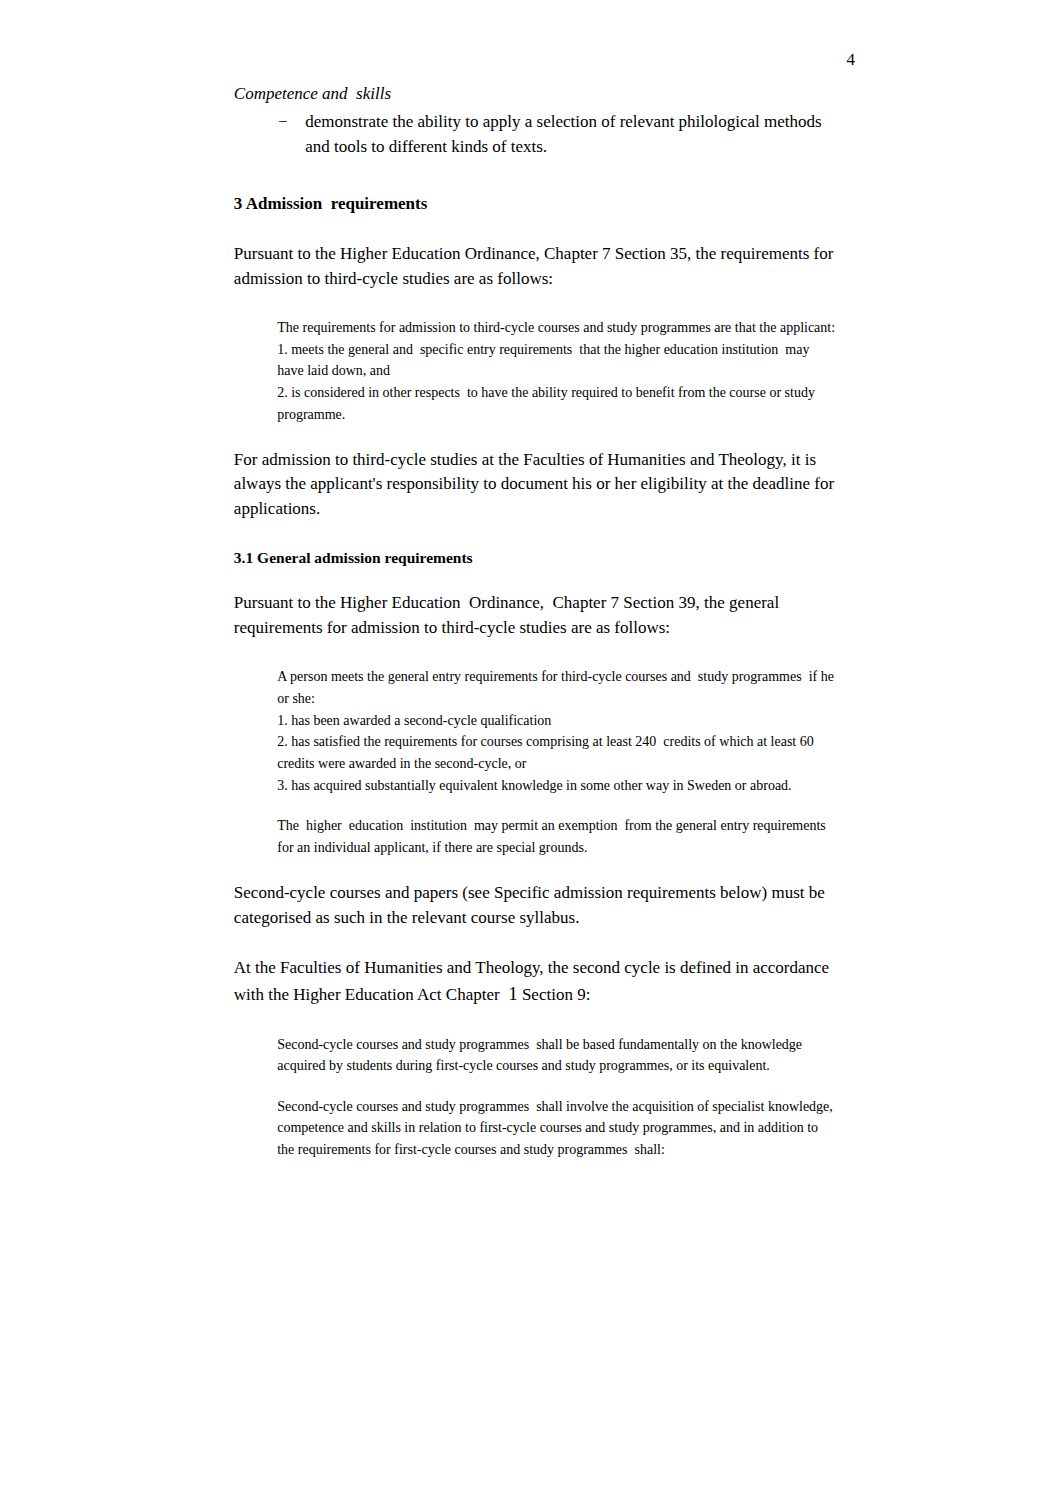4
Competence and skills
demonstrate the ability to apply a selection of relevant philological methods and tools to different kinds of texts.
3 Admission requirements
Pursuant to the Higher Education Ordinance, Chapter 7 Section 35, the requirements for admission to third-cycle studies are as follows:
The requirements for admission to third-cycle courses and study programmes are that the applicant:
1. meets the general and specific entry requirements that the higher education institution may have laid down, and
2. is considered in other respects to have the ability required to benefit from the course or study programme.
For admission to third-cycle studies at the Faculties of Humanities and Theology, it is always the applicant's responsibility to document his or her eligibility at the deadline for applications.
3.1 General admission requirements
Pursuant to the Higher Education Ordinance, Chapter 7 Section 39, the general requirements for admission to third-cycle studies are as follows:
A person meets the general entry requirements for third-cycle courses and study programmes if he or she:
1. has been awarded a second-cycle qualification
2. has satisfied the requirements for courses comprising at least 240 credits of which at least 60 credits were awarded in the second-cycle, or
3. has acquired substantially equivalent knowledge in some other way in Sweden or abroad.
The higher education institution may permit an exemption from the general entry requirements for an individual applicant, if there are special grounds.
Second-cycle courses and papers (see Specific admission requirements below) must be categorised as such in the relevant course syllabus.
At the Faculties of Humanities and Theology, the second cycle is defined in accordance with the Higher Education Act Chapter 1 Section 9:
Second-cycle courses and study programmes shall be based fundamentally on the knowledge acquired by students during first-cycle courses and study programmes, or its equivalent.
Second-cycle courses and study programmes shall involve the acquisition of specialist knowledge, competence and skills in relation to first-cycle courses and study programmes, and in addition to the requirements for first-cycle courses and study programmes shall: